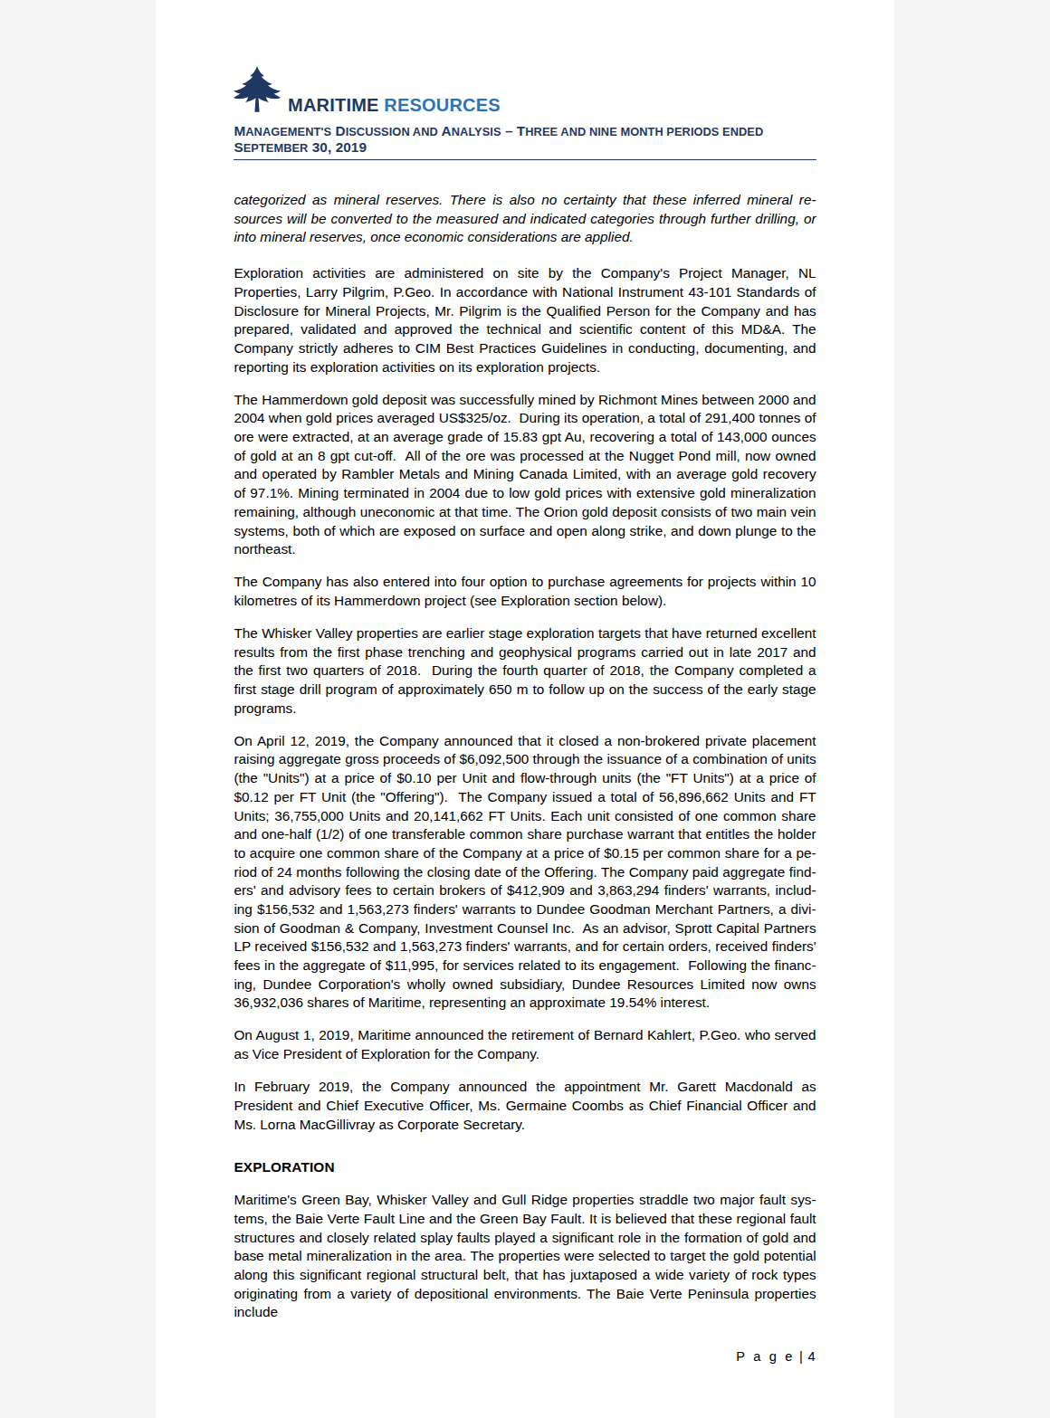MARITIME RESOURCES
Management's Discussion and Analysis – Three and nine month periods ended September 30, 2019
categorized as mineral reserves. There is also no certainty that these inferred mineral resources will be converted to the measured and indicated categories through further drilling, or into mineral reserves, once economic considerations are applied.
Exploration activities are administered on site by the Company's Project Manager, NL Properties, Larry Pilgrim, P.Geo. In accordance with National Instrument 43-101 Standards of Disclosure for Mineral Projects, Mr. Pilgrim is the Qualified Person for the Company and has prepared, validated and approved the technical and scientific content of this MD&A. The Company strictly adheres to CIM Best Practices Guidelines in conducting, documenting, and reporting its exploration activities on its exploration projects.
The Hammerdown gold deposit was successfully mined by Richmont Mines between 2000 and 2004 when gold prices averaged US$325/oz. During its operation, a total of 291,400 tonnes of ore were extracted, at an average grade of 15.83 gpt Au, recovering a total of 143,000 ounces of gold at an 8 gpt cut-off. All of the ore was processed at the Nugget Pond mill, now owned and operated by Rambler Metals and Mining Canada Limited, with an average gold recovery of 97.1%. Mining terminated in 2004 due to low gold prices with extensive gold mineralization remaining, although uneconomic at that time. The Orion gold deposit consists of two main vein systems, both of which are exposed on surface and open along strike, and down plunge to the northeast.
The Company has also entered into four option to purchase agreements for projects within 10 kilometres of its Hammerdown project (see Exploration section below).
The Whisker Valley properties are earlier stage exploration targets that have returned excellent results from the first phase trenching and geophysical programs carried out in late 2017 and the first two quarters of 2018. During the fourth quarter of 2018, the Company completed a first stage drill program of approximately 650 m to follow up on the success of the early stage programs.
On April 12, 2019, the Company announced that it closed a non-brokered private placement raising aggregate gross proceeds of $6,092,500 through the issuance of a combination of units (the "Units") at a price of $0.10 per Unit and flow-through units (the "FT Units") at a price of $0.12 per FT Unit (the "Offering"). The Company issued a total of 56,896,662 Units and FT Units; 36,755,000 Units and 20,141,662 FT Units. Each unit consisted of one common share and one-half (1/2) of one transferable common share purchase warrant that entitles the holder to acquire one common share of the Company at a price of $0.15 per common share for a period of 24 months following the closing date of the Offering. The Company paid aggregate finders' and advisory fees to certain brokers of $412,909 and 3,863,294 finders' warrants, including $156,532 and 1,563,273 finders' warrants to Dundee Goodman Merchant Partners, a division of Goodman & Company, Investment Counsel Inc. As an advisor, Sprott Capital Partners LP received $156,532 and 1,563,273 finders' warrants, and for certain orders, received finders' fees in the aggregate of $11,995, for services related to its engagement. Following the financing, Dundee Corporation's wholly owned subsidiary, Dundee Resources Limited now owns 36,932,036 shares of Maritime, representing an approximate 19.54% interest.
On August 1, 2019, Maritime announced the retirement of Bernard Kahlert, P.Geo. who served as Vice President of Exploration for the Company.
In February 2019, the Company announced the appointment Mr. Garett Macdonald as President and Chief Executive Officer, Ms. Germaine Coombs as Chief Financial Officer and Ms. Lorna MacGillivray as Corporate Secretary.
EXPLORATION
Maritime's Green Bay, Whisker Valley and Gull Ridge properties straddle two major fault systems, the Baie Verte Fault Line and the Green Bay Fault. It is believed that these regional fault structures and closely related splay faults played a significant role in the formation of gold and base metal mineralization in the area. The properties were selected to target the gold potential along this significant regional structural belt, that has juxtaposed a wide variety of rock types originating from a variety of depositional environments. The Baie Verte Peninsula properties include
P a g e | 4